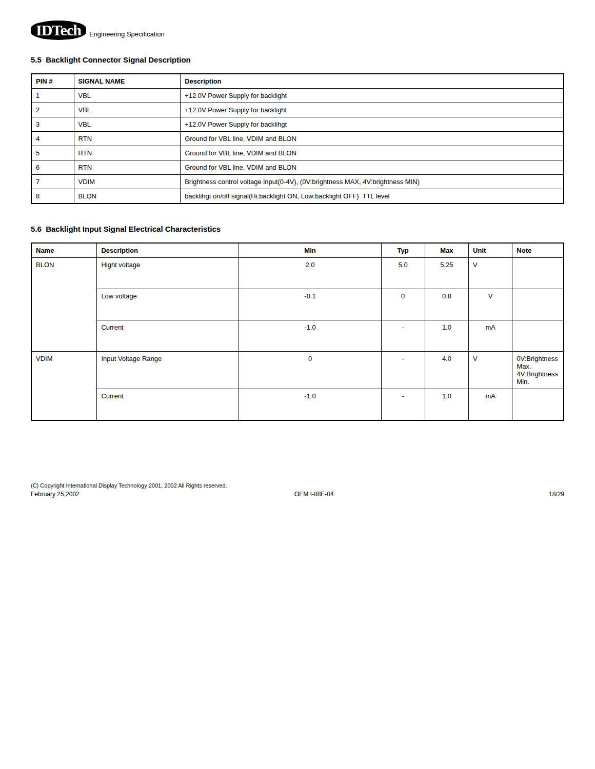IDTech Engineering Specification
5.5 Backlight Connector Signal Description
| PIN # | SIGNAL NAME | Description |
| --- | --- | --- |
| 1 | VBL | +12.0V Power Supply for backlight |
| 2 | VBL | +12.0V Power Supply for backlight |
| 3 | VBL | +12.0V Power Supply for backlihgt |
| 4 | RTN | Ground for VBL line, VDIM and BLON |
| 5 | RTN | Ground for VBL line, VDIM and BLON |
| 6 | RTN | Ground for VBL line, VDIM and BLON |
| 7 | VDIM | Brightness control voltage input(0-4V), (0V:brightness MAX, 4V:brightness MIN) |
| 8 | BLON | backlihgt on/off signal(Hi:backlight ON, Low:backlight OFF) TTL level |
5.6 Backlight Input Signal Electrical Characteristics
| Name | Description | Min | Typ | Max | Unit | Note |
| --- | --- | --- | --- | --- | --- | --- |
| BLON | Hight voltage | 2.0 | 5.0 | 5.25 | V | |
| Low voltage | -0.1 | 0 | 0.8 | V | |
| Current | -1.0 | - | 1.0 | mA | |
| VDIM | Input Voltage Range | 0 | - | 4.0 | V | 0V:Brightness Max. 4V:Brightness Min. |
| Current | -1.0 | - | 1.0 | mA | |
(C) Copyright International Display Technology 2001, 2002 All Rights reserved.
February 25,2002 OEM I-88E-04 18/29